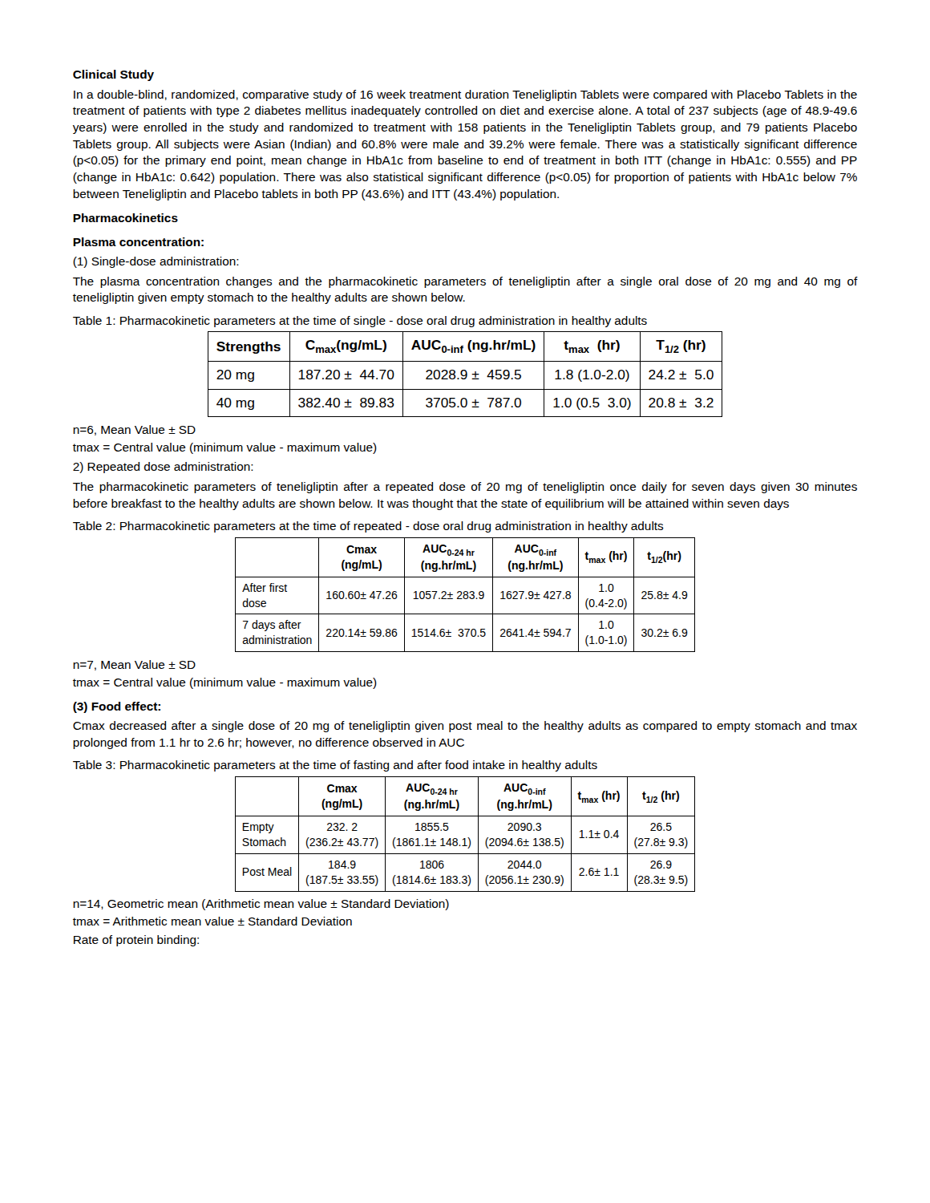Clinical Study
In a double-blind, randomized, comparative study of 16 week treatment duration Teneligliptin Tablets were compared with Placebo Tablets in the treatment of patients with type 2 diabetes mellitus inadequately controlled on diet and exercise alone. A total of 237 subjects (age of 48.9-49.6 years) were enrolled in the study and randomized to treatment with 158 patients in the Teneligliptin Tablets group, and 79 patients Placebo Tablets group. All subjects were Asian (Indian) and 60.8% were male and 39.2% were female. There was a statistically significant difference (p<0.05) for the primary end point, mean change in HbA1c from baseline to end of treatment in both ITT (change in HbA1c: 0.555) and PP (change in HbA1c: 0.642) population. There was also statistical significant difference (p<0.05) for proportion of patients with HbA1c below 7% between Teneligliptin and Placebo tablets in both PP (43.6%) and ITT (43.4%) population.
Pharmacokinetics
Plasma concentration:
(1) Single-dose administration:
The plasma concentration changes and the pharmacokinetic parameters of teneligliptin after a single oral dose of 20 mg and 40 mg of teneligliptin given empty stomach to the healthy adults are shown below.
Table 1: Pharmacokinetic parameters at the time of single - dose oral drug administration in healthy adults
| Strengths | C max (ng/mL) | AUC 0-inf (ng.hr/mL) | t max (hr) | T 1/2 (hr) |
| --- | --- | --- | --- | --- |
| 20 mg | 187.20 ± 44.70 | 2028.9 ± 459.5 | 1.8 (1.0-2.0) | 24.2 ± 5.0 |
| 40 mg | 382.40 ± 89.83 | 3705.0 ± 787.0 | 1.0 (0.5 3.0) | 20.8 ± 3.2 |
n=6, Mean Value ± SD
tmax = Central value (minimum value - maximum value)
2) Repeated dose administration:
The pharmacokinetic parameters of teneligliptin after a repeated dose of 20 mg of teneligliptin once daily for seven days given 30 minutes before breakfast to the healthy adults are shown below. It was thought that the state of equilibrium will be attained within seven days
Table 2: Pharmacokinetic parameters at the time of repeated - dose oral drug administration in healthy adults
| | Cmax (ng/mL) | AUC 0-24 hr (ng.hr/mL) | AUC 0-inf (ng.hr/mL) | t max (hr) | t 1/2 (hr) |
| --- | --- | --- | --- | --- | --- |
| After first dose | 160.60± 47.26 | 1057.2± 283.9 | 1627.9± 427.8 | 1.0 (0.4-2.0) | 25.8± 4.9 |
| 7 days after administration | 220.14± 59.86 | 1514.6± 370.5 | 2641.4± 594.7 | 1.0 (1.0-1.0) | 30.2± 6.9 |
n=7, Mean Value ± SD
tmax = Central value (minimum value - maximum value)
(3) Food effect:
Cmax decreased after a single dose of 20 mg of teneligliptin given post meal to the healthy adults as compared to empty stomach and tmax prolonged from 1.1 hr to 2.6 hr; however, no difference observed in AUC
Table 3: Pharmacokinetic parameters at the time of fasting and after food intake in healthy adults
| | Cmax (ng/mL) | AUC 0-24 hr (ng.hr/mL) | AUC 0-inf (ng.hr/mL) | t max (hr) | t 1/2 (hr) |
| --- | --- | --- | --- | --- | --- |
| Empty Stomach | 232. 2 (236.2± 43.77) | 1855.5 (1861.1± 148.1) | 2090.3 (2094.6± 138.5) | 1.1± 0.4 | 26.5 (27.8± 9.3) |
| Post Meal | 184.9 (187.5± 33.55) | 1806 (1814.6± 183.3) | 2044.0 (2056.1± 230.9) | 2.6± 1.1 | 26.9 (28.3± 9.5) |
n=14, Geometric mean (Arithmetic mean value ± Standard Deviation)
tmax = Arithmetic mean value ± Standard Deviation
Rate of protein binding: